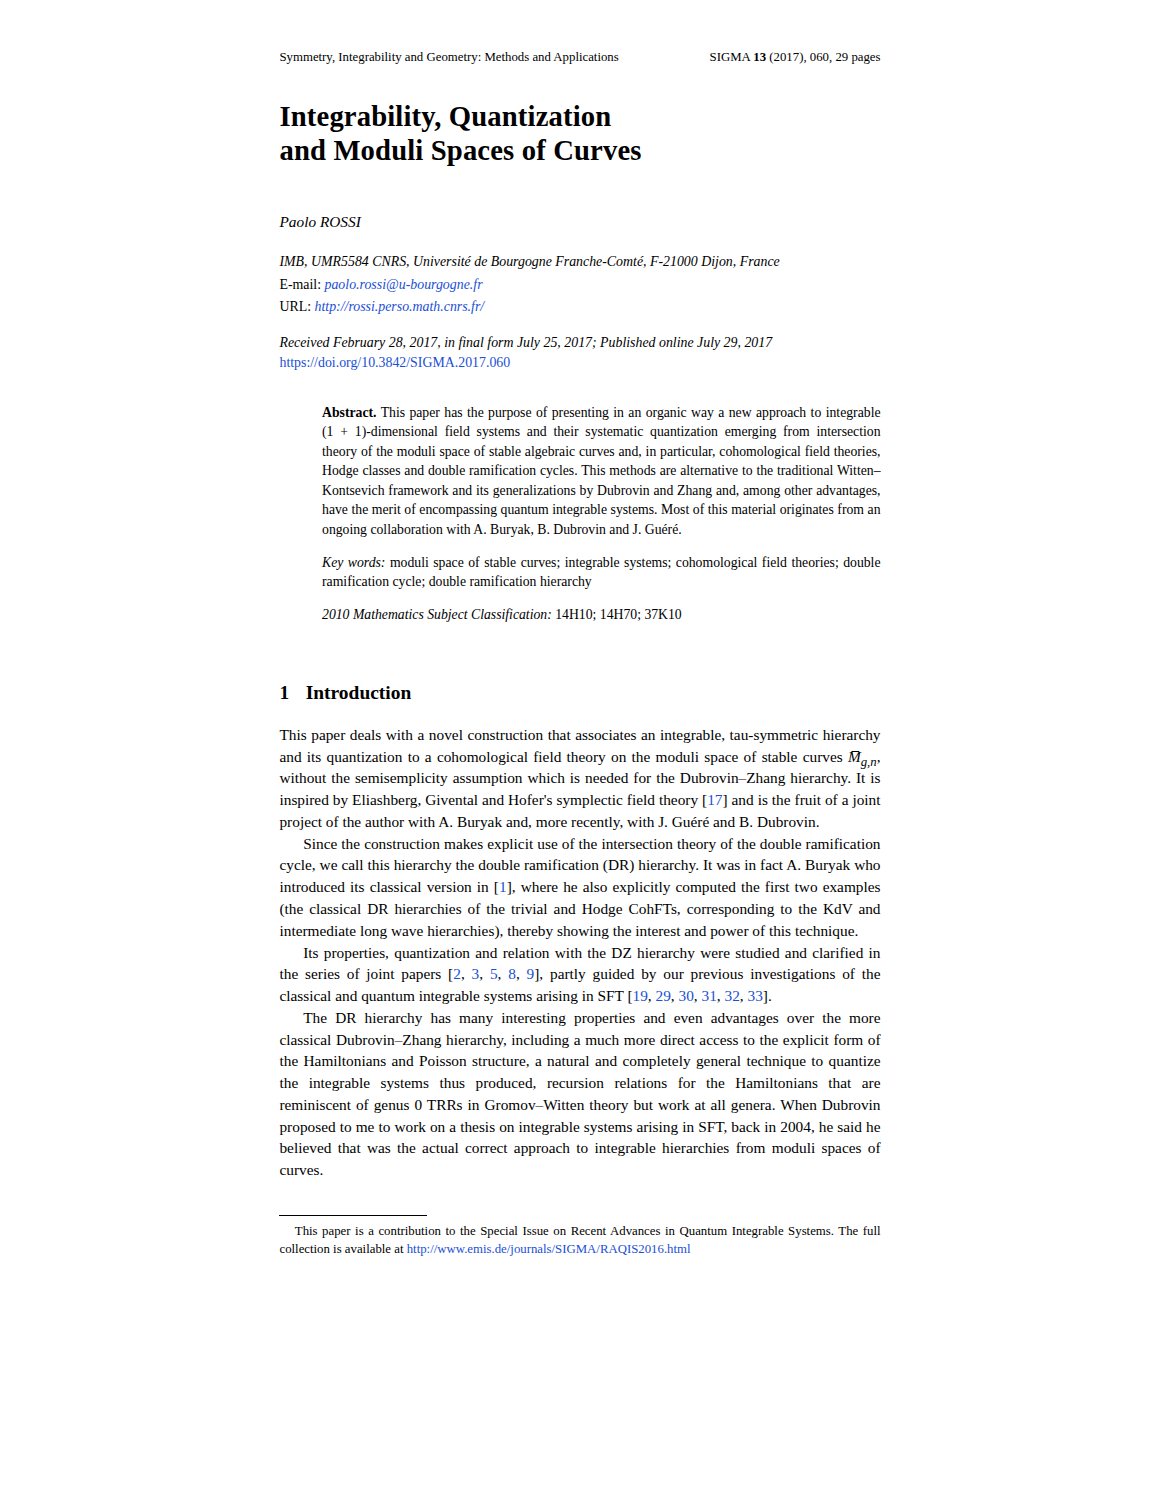Symmetry, Integrability and Geometry: Methods and Applications
SIGMA 13 (2017), 060, 29 pages
Integrability, Quantization
and Moduli Spaces of Curves
Paolo ROSSI
IMB, UMR5584 CNRS, Université de Bourgogne Franche-Comté, F-21000 Dijon, France
E-mail: paolo.rossi@u-bourgogne.fr
URL: http://rossi.perso.math.cnrs.fr/
Received February 28, 2017, in final form July 25, 2017; Published online July 29, 2017
https://doi.org/10.3842/SIGMA.2017.060
Abstract. This paper has the purpose of presenting in an organic way a new approach to integrable (1 + 1)-dimensional field systems and their systematic quantization emerging from intersection theory of the moduli space of stable algebraic curves and, in particular, cohomological field theories, Hodge classes and double ramification cycles. This methods are alternative to the traditional Witten–Kontsevich framework and its generalizations by Dubrovin and Zhang and, among other advantages, have the merit of encompassing quantum integrable systems. Most of this material originates from an ongoing collaboration with A. Buryak, B. Dubrovin and J. Guéré.
Key words: moduli space of stable curves; integrable systems; cohomological field theories; double ramification cycle; double ramification hierarchy
2010 Mathematics Subject Classification: 14H10; 14H70; 37K10
1 Introduction
This paper deals with a novel construction that associates an integrable, tau-symmetric hierarchy and its quantization to a cohomological field theory on the moduli space of stable curves M̅g,n, without the semisemplicity assumption which is needed for the Dubrovin–Zhang hierarchy. It is inspired by Eliashberg, Givental and Hofer's symplectic field theory [17] and is the fruit of a joint project of the author with A. Buryak and, more recently, with J. Guéré and B. Dubrovin.
Since the construction makes explicit use of the intersection theory of the double ramification cycle, we call this hierarchy the double ramification (DR) hierarchy. It was in fact A. Buryak who introduced its classical version in [1], where he also explicitly computed the first two examples (the classical DR hierarchies of the trivial and Hodge CohFTs, corresponding to the KdV and intermediate long wave hierarchies), thereby showing the interest and power of this technique.
Its properties, quantization and relation with the DZ hierarchy were studied and clarified in the series of joint papers [2, 3, 5, 8, 9], partly guided by our previous investigations of the classical and quantum integrable systems arising in SFT [19, 29, 30, 31, 32, 33].
The DR hierarchy has many interesting properties and even advantages over the more classical Dubrovin–Zhang hierarchy, including a much more direct access to the explicit form of the Hamiltonians and Poisson structure, a natural and completely general technique to quantize the integrable systems thus produced, recursion relations for the Hamiltonians that are reminiscent of genus 0 TRRs in Gromov–Witten theory but work at all genera. When Dubrovin proposed to me to work on a thesis on integrable systems arising in SFT, back in 2004, he said he believed that was the actual correct approach to integrable hierarchies from moduli spaces of curves.
This paper is a contribution to the Special Issue on Recent Advances in Quantum Integrable Systems. The full collection is available at http://www.emis.de/journals/SIGMA/RAQIS2016.html